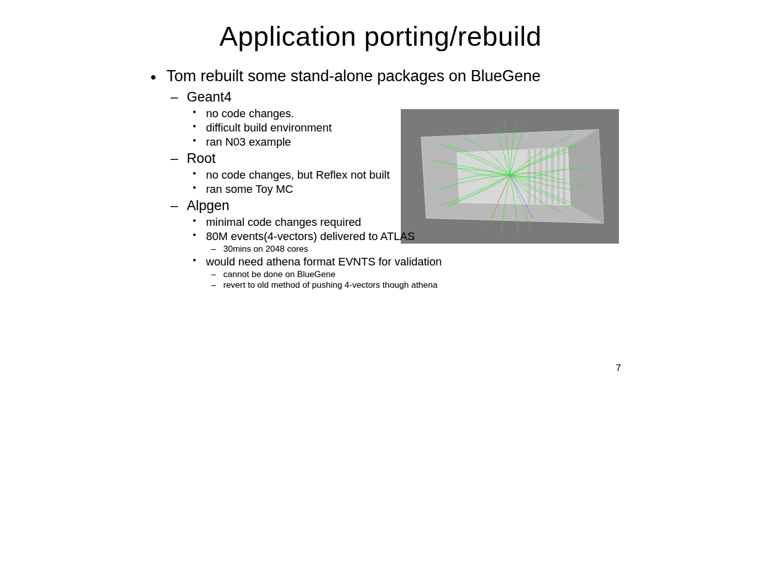Application porting/rebuild
Tom rebuilt some stand-alone packages on BlueGene
Geant4
no code changes.
difficult build environment
ran N03 example
Root
no code changes, but Reflex not built
ran some Toy MC
Alpgen
minimal code changes required
80M events(4-vectors) delivered to ATLAS
30mins on 2048 cores
would need athena format EVNTS for validation
cannot be done on BlueGene
revert to old method of pushing 4-vectors though athena
7